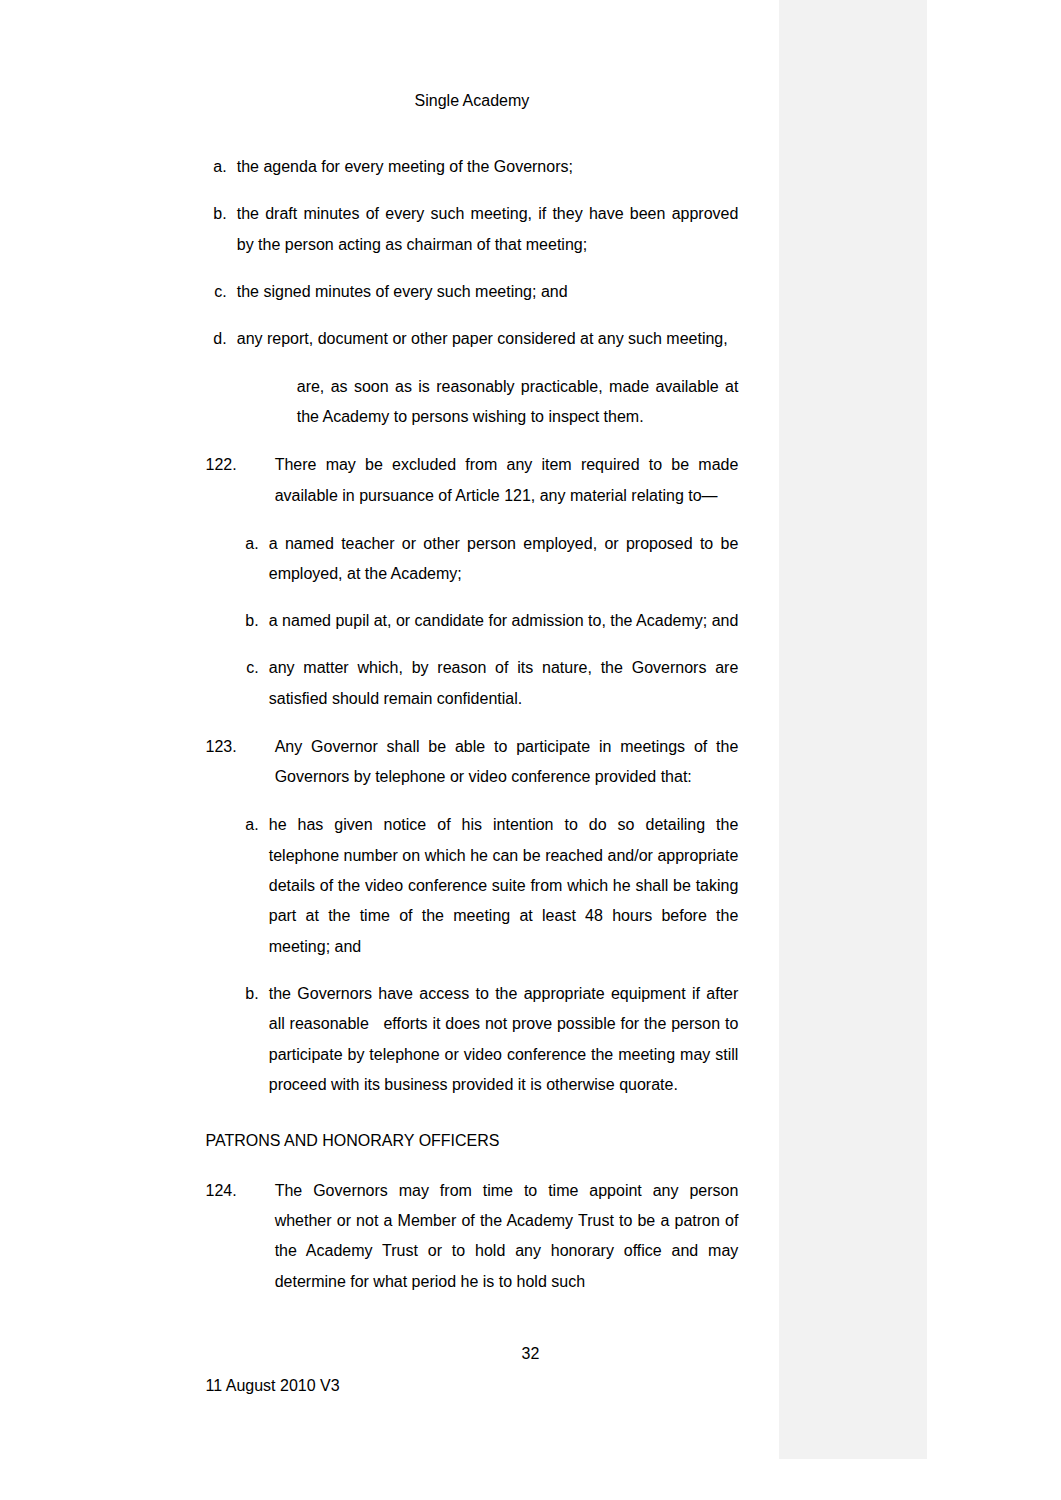Single Academy
the agenda for every meeting of the Governors;
the draft minutes of every such meeting, if they have been approved by the person acting as chairman of that meeting;
the signed minutes of every such meeting; and
any report, document or other paper considered at any such meeting,
are, as soon as is reasonably practicable, made available at the Academy to persons wishing to inspect them.
122.
There may be excluded from any item required to be made available in pursuance of Article 121, any material relating to—
a named teacher or other person employed, or proposed to be employed, at the Academy;
a named pupil at, or candidate for admission to, the Academy; and
any matter which, by reason of its nature, the Governors are satisfied should remain confidential.
123.
Any Governor shall be able to participate in meetings of the Governors by telephone or video conference provided that:
he has given notice of his intention to do so detailing the telephone number on which he can be reached and/or appropriate details of the video conference suite from which he shall be taking part at the time of the meeting at least 48 hours before the meeting; and
the Governors have access to the appropriate equipment if after all reasonable efforts it does not prove possible for the person to participate by telephone or video conference the meeting may still proceed with its business provided it is otherwise quorate.
PATRONS AND HONORARY OFFICERS
124.
The Governors may from time to time appoint any person whether or not a Member of the Academy Trust to be a patron of the Academy Trust or to hold any honorary office and may determine for what period he is to hold such
32
11 August 2010 V3